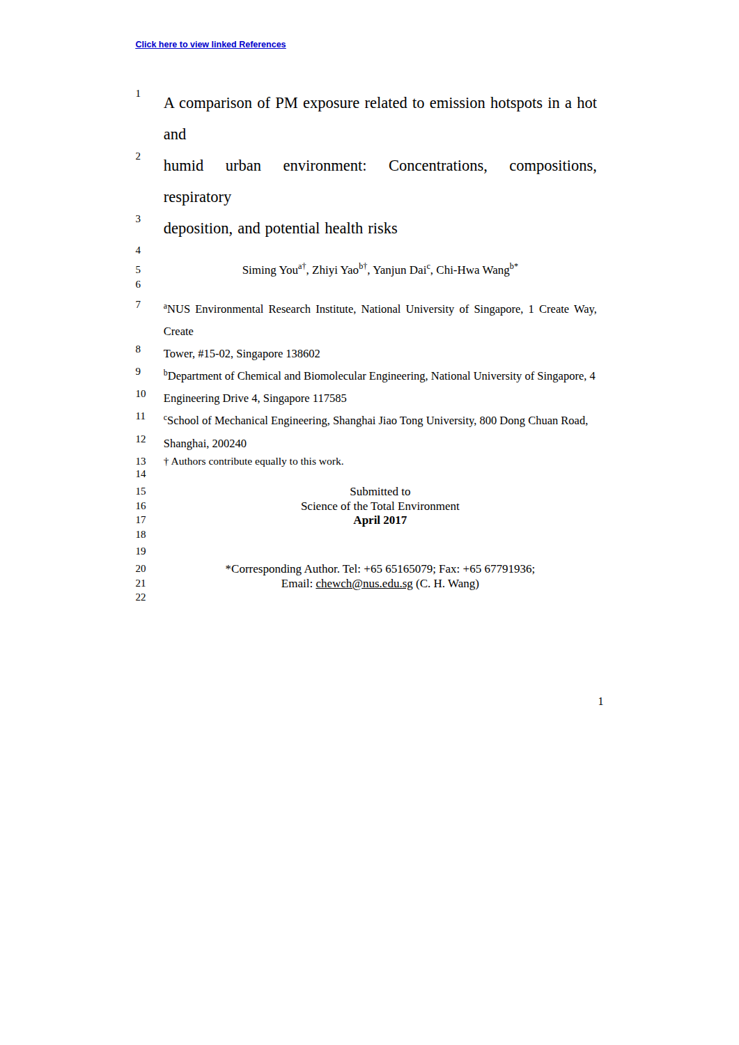Click here to view linked References
| 1 | A comparison of PM exposure related to emission hotspots in a hot and |
| 2 | humid urban environment: Concentrations, compositions, respiratory |
| 3 | deposition, and potential health risks |
| 4 | |
| 5 | Siming You a† , Zhiyi Yao b† , Yanjun Dai c , Chi-Hwa Wang b* |
| 6 | |
| 7 | a NUS Environmental Research Institute, National University of Singapore, 1 Create Way, Create |
| 8 | Tower, #15-02, Singapore 138602 |
| 9 | b Department of Chemical and Biomolecular Engineering, National University of Singapore, 4 |
| 10 | Engineering Drive 4, Singapore 117585 |
| 11 | c School of Mechanical Engineering, Shanghai Jiao Tong University, 800 Dong Chuan Road, |
| 12 | Shanghai, 200240 |
| 13 | † Authors contribute equally to this work. |
| 14 | |
| 15 | Submitted to |
| 16 | Science of the Total Environment |
| 17 | April 2017 |
| 18 | |
| 19 | |
| 20 | *Corresponding Author. Tel: +65 65165079; Fax: +65 67791936; |
| 21 | Email: chewch@nus.edu.sg (C. H. Wang) |
| 22 | |
1